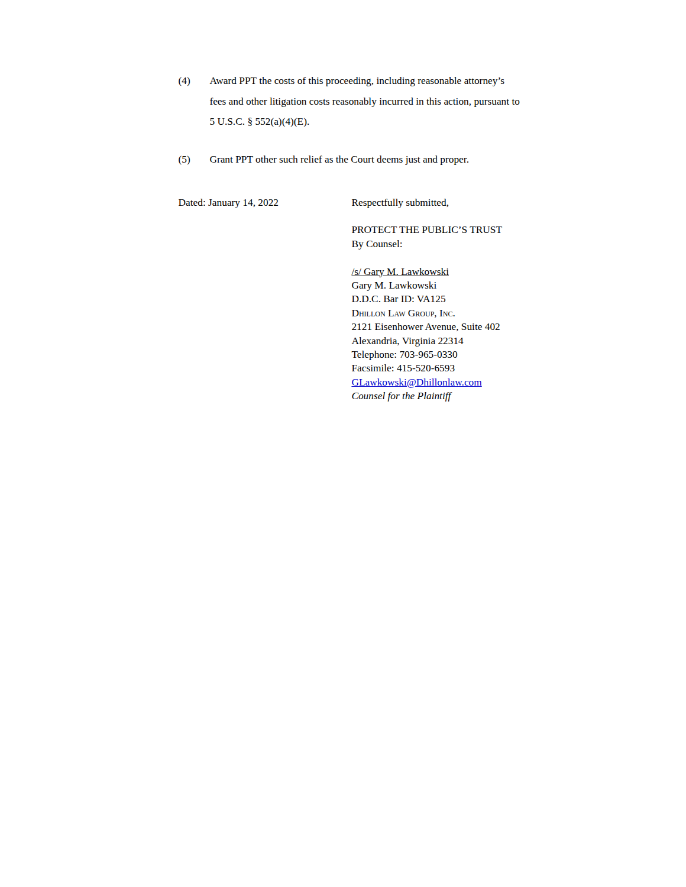(4) Award PPT the costs of this proceeding, including reasonable attorney’s fees and other litigation costs reasonably incurred in this action, pursuant to 5 U.S.C. § 552(a)(4)(E).
(5) Grant PPT other such relief as the Court deems just and proper.
Dated: January 14, 2022
Respectfully submitted,
PROTECT THE PUBLIC’S TRUST
By Counsel:
/s/ Gary M. Lawkowski
Gary M. Lawkowski
D.D.C. Bar ID: VA125
Dhillon Law Group, Inc.
2121 Eisenhower Avenue, Suite 402
Alexandria, Virginia 22314
Telephone: 703-965-0330
Facsimile: 415-520-6593
GLawkowski@Dhillonlaw.com
Counsel for the Plaintiff